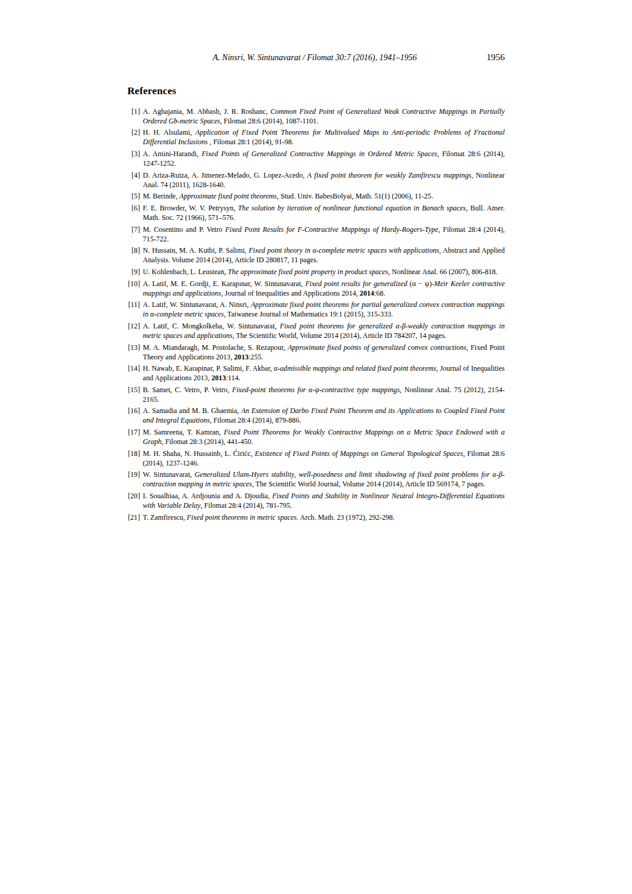A. Ninsri, W. Sintunavarat / Filomat 30:7 (2016), 1941–1956 1956
References
[1] A. Aghajania, M. Abbasb, J. R. Roshanc, Common Fixed Point of Generalized Weak Contractive Mappings in Partially Ordered Gb-metric Spaces, Filomat 28:6 (2014), 1087-1101.
[2] H. H. Alsulami, Application of Fixed Point Theorems for Multivalued Maps to Anti-periodic Problems of Fractional Differential Inclusions , Filomat 28:1 (2014), 91-98.
[3] A. Amini-Harandi, Fixed Points of Generalized Contractive Mappings in Ordered Metric Spaces, Filomat 28:6 (2014), 1247-1252.
[4] D. Ariza-Ruiza, A. Jimenez-Melado, G. Lopez-Acedo, A fixed point theorem for weakly Zamfirescu mappings, Nonlinear Anal. 74 (2011), 1628-1640.
[5] M. Berinde, Approximate fixed point theorems, Stud. Univ. BabesBolyai, Math. 51(1) (2006), 11-25.
[6] F. E. Browder, W. V. Petrysyn, The solution by iteration of nonlinear functional equation in Banach spaces, Bull. Amer. Math. Soc. 72 (1966), 571–576.
[7] M. Cosentino and P. Vetro Fixed Point Results for F-Contractive Mappings of Hardy-Rogers-Type, Filomat 28:4 (2014), 715-722.
[8] N. Hussain, M. A. Kutbi, P. Salimi, Fixed point theory in α-complete metric spaces with applications, Abstract and Applied Analysis. Volume 2014 (2014), Article ID 280817, 11 pages.
[9] U. Kohlenbach, L. Leustean, The approximate fixed point property in product spaces, Nonlinear Anal. 66 (2007), 806-818.
[10] A. Latif, M. E. Gordji, E. Karapınar, W. Sintunavarat, Fixed point results for generalized (α − ψ)-Meir Keeler contractive mappings and applications, Journal of Inequalities and Applications 2014, 2014:68.
[11] A. Latif, W. Sintunavarat, A. Ninsri, Approximate fixed point theorems for partial generalized convex contraction mappings in α-complete metric spaces, Taiwanese Journal of Mathematics 19:1 (2015), 315-333.
[12] A. Latif, C. Mongkolkeha, W. Sintunavarat, Fixed point theorems for generalized α-β-weakly contraction mappings in metric spaces and applications, The Scientific World, Volume 2014 (2014), Article ID 784207, 14 pages.
[13] M. A. Miandaragh, M. Postolache, S. Rezapour, Approximate fixed points of generalized convex contractions, Fixed Point Theory and Applications 2013, 2013:255.
[14] H. Nawab, E. Karapinar, P. Salimi, F. Akbar, α-admissible mappings and related fixed point theorems, Journal of Inequalities and Applications 2013, 2013:114.
[15] B. Samet, C. Vetro, P. Vetro, Fixed-point theorems for α-ψ-contractive type mappings, Nonlinear Anal. 75 (2012), 2154-2165.
[16] A. Samadia and M. B. Ghaemia, An Extension of Darbo Fixed Point Theorem and its Applications to Coupled Fixed Point and Integral Equations, Filomat 28:4 (2014), 879-886.
[17] M. Samreena, T. Kamran, Fixed Point Theorems for Weakly Contractive Mappings on a Metric Space Endowed with a Graph, Filomat 28:3 (2014), 441-450.
[18] M. H. Shaha, N. Hussainb, L. Ćirićc, Existence of Fixed Points of Mappings on General Topological Spaces, Filomat 28:6 (2014), 1237-1246.
[19] W. Sintunavarat, Generalized Ulam-Hyers stability, well-posedness and limit shadowing of fixed point problems for α-β-contraction mapping in metric spaces, The Scientific World Journal, Volume 2014 (2014), Article ID 569174, 7 pages.
[20] I. Soualhiaa, A. Ardjounia and A. Djoudia, Fixed Points and Stability in Nonlinear Neutral Integro-Differential Equations with Variable Delay, Filomat 28:4 (2014), 781-795.
[21] T. Zamfirescu, Fixed point theorems in metric spaces. Arch. Math. 23 (1972), 292-298.